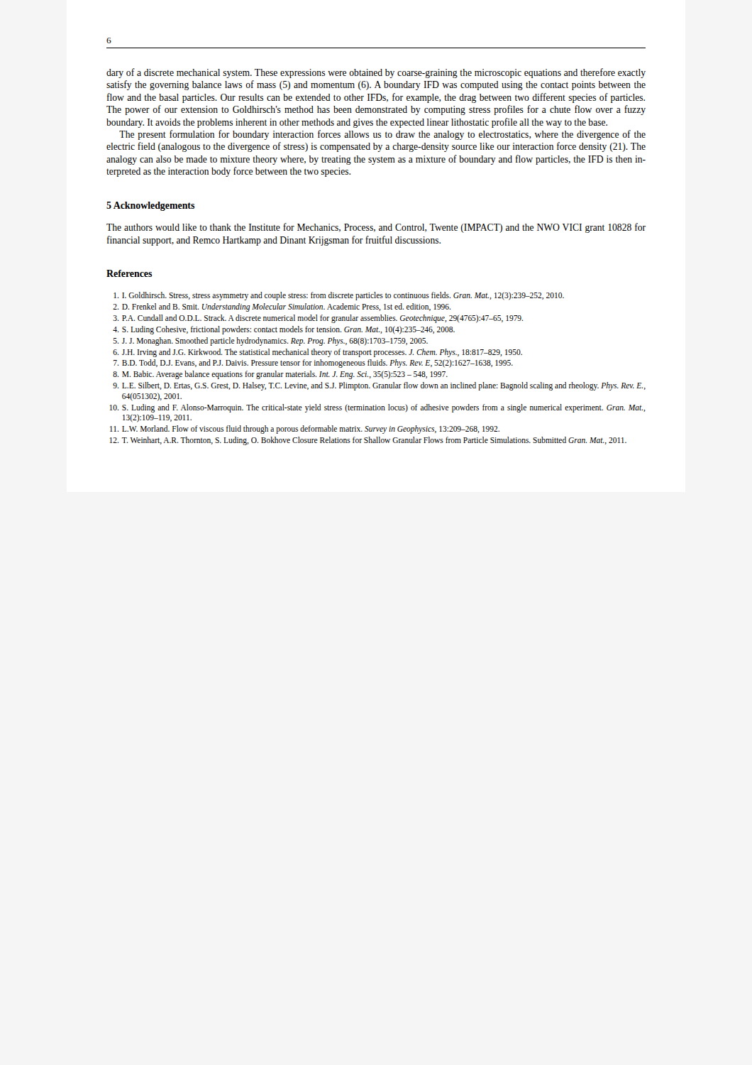6
dary of a discrete mechanical system. These expressions were obtained by coarse-graining the microscopic equations and therefore exactly satisfy the governing balance laws of mass (5) and momentum (6). A boundary IFD was computed using the contact points between the flow and the basal particles. Our results can be extended to other IFDs, for example, the drag between two different species of particles. The power of our extension to Goldhirsch's method has been demonstrated by computing stress profiles for a chute flow over a fuzzy boundary. It avoids the problems inherent in other methods and gives the expected linear lithostatic profile all the way to the base.
The present formulation for boundary interaction forces allows us to draw the analogy to electrostatics, where the divergence of the electric field (analogous to the divergence of stress) is compensated by a charge-density source like our interaction force density (21). The analogy can also be made to mixture theory where, by treating the system as a mixture of boundary and flow particles, the IFD is then interpreted as the interaction body force between the two species.
5 Acknowledgements
The authors would like to thank the Institute for Mechanics, Process, and Control, Twente (IMPACT) and the NWO VICI grant 10828 for financial support, and Remco Hartkamp and Dinant Krijgsman for fruitful discussions.
References
1 I. Goldhirsch. Stress, stress asymmetry and couple stress: from discrete particles to continuous fields. Gran. Mat., 12(3):239–252, 2010.
2 D. Frenkel and B. Smit. Understanding Molecular Simulation. Academic Press, 1st ed. edition, 1996.
3 P.A. Cundall and O.D.L. Strack. A discrete numerical model for granular assemblies. Geotechnique, 29(4765):47–65, 1979.
4 S. Luding Cohesive, frictional powders: contact models for tension. Gran. Mat., 10(4):235–246, 2008.
5 J. J. Monaghan. Smoothed particle hydrodynamics. Rep. Prog. Phys., 68(8):1703–1759, 2005.
6 J.H. Irving and J.G. Kirkwood. The statistical mechanical theory of transport processes. J. Chem. Phys., 18:817–829, 1950.
7 B.D. Todd, D.J. Evans, and P.J. Daivis. Pressure tensor for inhomogeneous fluids. Phys. Rev. E, 52(2):1627–1638, 1995.
8 M. Babic. Average balance equations for granular materials. Int. J. Eng. Sci., 35(5):523 – 548, 1997.
9 L.E. Silbert, D. Ertas, G.S. Grest, D. Halsey, T.C. Levine, and S.J. Plimpton. Granular flow down an inclined plane: Bagnold scaling and rheology. Phys. Rev. E., 64(051302), 2001.
10 S. Luding and F. Alonso-Marroquin. The critical-state yield stress (termination locus) of adhesive powders from a single numerical experiment. Gran. Mat., 13(2):109–119, 2011.
11 L.W. Morland. Flow of viscous fluid through a porous deformable matrix. Survey in Geophysics, 13:209–268, 1992.
12 T. Weinhart, A.R. Thornton, S. Luding, O. Bokhove Closure Relations for Shallow Granular Flows from Particle Simulations. Submitted Gran. Mat., 2011.